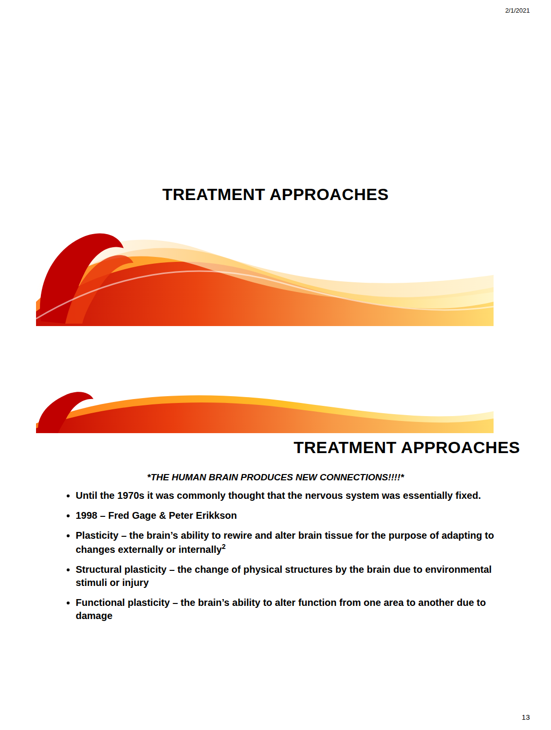2/1/2021
TREATMENT APPROACHES
TREATMENT APPROACHES
*THE HUMAN BRAIN PRODUCES NEW CONNECTIONS!!!!*
Until the 1970s it was commonly thought that the nervous system was essentially fixed.
1998 – Fred Gage & Peter Erikkson
Plasticity – the brain’s ability to rewire and alter brain tissue for the purpose of adapting to changes externally or internally2
Structural plasticity – the change of physical structures by the brain due to environmental stimuli or injury
Functional plasticity – the brain’s ability to alter function from one area to another due to damage
13